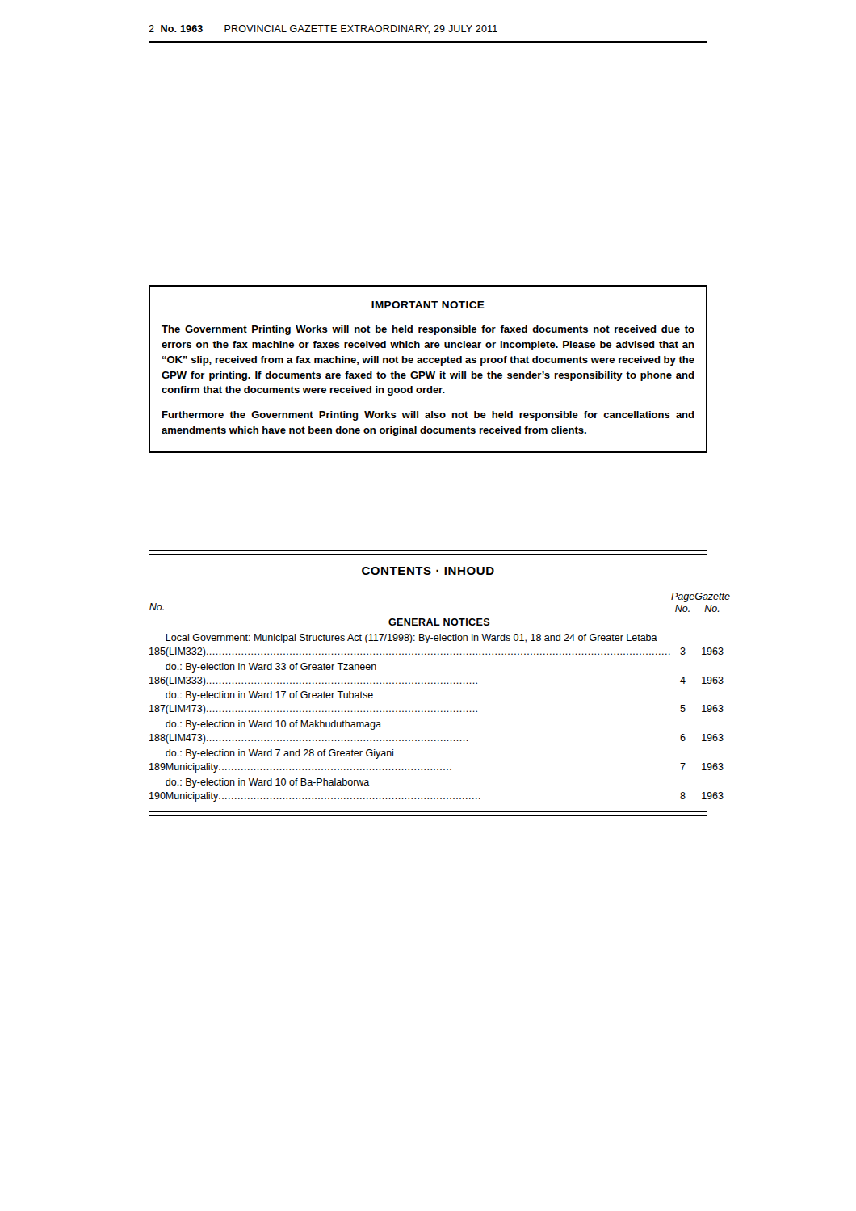2 No. 1963 PROVINCIAL GAZETTE EXTRAORDINARY, 29 JULY 2011
IMPORTANT NOTICE
The Government Printing Works will not be held responsible for faxed documents not received due to errors on the fax machine or faxes received which are unclear or incomplete. Please be advised that an “OK” slip, received from a fax machine, will not be accepted as proof that documents were received by the GPW for printing. If documents are faxed to the GPW it will be the sender’s responsibility to phone and confirm that the documents were received in good order.
Furthermore the Government Printing Works will also not be held responsible for cancellations and amendments which have not been done on original documents received from clients.
CONTENTS · INHOUD
| No. | | Page No. | Gazette No. |
| GENERAL NOTICES |
| 185 | Local Government: Municipal Structures Act (117/1998): By-election in Wards 01, 18 and 24 of Greater Letaba (LIM332) ................................................................................................................................................. | 3 | 1963 |
| 186 | do.: By-election in Ward 33 of Greater Tzaneen (LIM333) ..................................................................................... | 4 | 1963 |
| 187 | do.: By-election in Ward 17 of Greater Tubatse (LIM473) ..................................................................................... | 5 | 1963 |
| 188 | do.: By-election in Ward 10 of Makhuduthamaga (LIM473) .................................................................................. | 6 | 1963 |
| 189 | do.: By-election in Ward 7 and 28 of Greater Giyani Municipality ......................................................................... | 7 | 1963 |
| 190 | do.: By-election in Ward 10 of Ba-Phalaborwa Municipality .................................................................................. | 8 | 1963 |